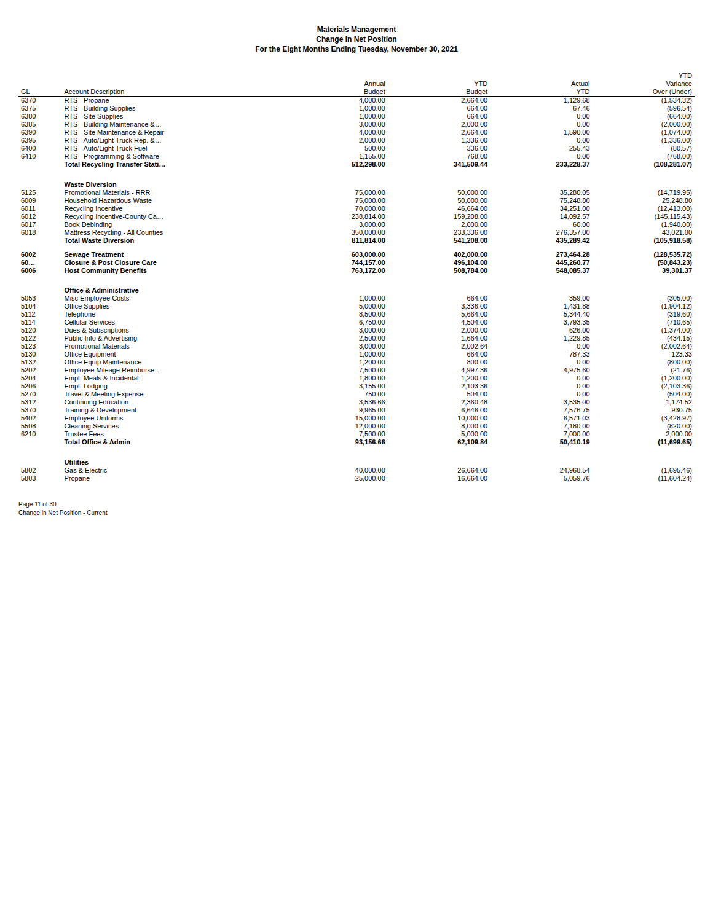Materials Management
Change In Net Position
For the Eight Months Ending Tuesday, November 30, 2021
| | | | | | YTD |
| --- | --- | --- | --- | --- | --- |
| | | Annual | YTD | Actual | Variance |
| GL | Account Description | Budget | Budget | YTD | Over (Under) |
| 6370 | RTS - Propane | 4,000.00 | 2,664.00 | 1,129.68 | (1,534.32) |
| 6375 | RTS - Building Supplies | 1,000.00 | 664.00 | 67.46 | (596.54) |
| 6380 | RTS - Site Supplies | 1,000.00 | 664.00 | 0.00 | (664.00) |
| 6385 | RTS - Building Maintenance &… | 3,000.00 | 2,000.00 | 0.00 | (2,000.00) |
| 6390 | RTS - Site Maintenance & Repair | 4,000.00 | 2,664.00 | 1,590.00 | (1,074.00) |
| 6395 | RTS - Auto/Light Truck Rep. &… | 2,000.00 | 1,336.00 | 0.00 | (1,336.00) |
| 6400 | RTS - Auto/Light Truck Fuel | 500.00 | 336.00 | 255.43 | (80.57) |
| 6410 | RTS - Programming & Software | 1,155.00 | 768.00 | 0.00 | (768.00) |
| | Total Recycling Transfer Stati… | 512,298.00 | 341,509.44 | 233,228.37 | (108,281.07) |
| | Waste Diversion | | | | |
| 5125 | Promotional Materials - RRR | 75,000.00 | 50,000.00 | 35,280.05 | (14,719.95) |
| 6009 | Household Hazardous Waste | 75,000.00 | 50,000.00 | 75,248.80 | 25,248.80 |
| 6011 | Recycling Incentive | 70,000.00 | 46,664.00 | 34,251.00 | (12,413.00) |
| 6012 | Recycling Incentive-County Ca… | 238,814.00 | 159,208.00 | 14,092.57 | (145,115.43) |
| 6017 | Book Debinding | 3,000.00 | 2,000.00 | 60.00 | (1,940.00) |
| 6018 | Mattress Recycling - All Counties | 350,000.00 | 233,336.00 | 276,357.00 | 43,021.00 |
| | Total Waste Diversion | 811,814.00 | 541,208.00 | 435,289.42 | (105,918.58) |
| 6002 | Sewage Treatment | 603,000.00 | 402,000.00 | 273,464.28 | (128,535.72) |
| 60… | Closure & Post Closure Care | 744,157.00 | 496,104.00 | 445,260.77 | (50,843.23) |
| 6006 | Host Community Benefits | 763,172.00 | 508,784.00 | 548,085.37 | 39,301.37 |
| | Office & Administrative | | | | |
| 5053 | Misc Employee Costs | 1,000.00 | 664.00 | 359.00 | (305.00) |
| 5104 | Office Supplies | 5,000.00 | 3,336.00 | 1,431.88 | (1,904.12) |
| 5112 | Telephone | 8,500.00 | 5,664.00 | 5,344.40 | (319.60) |
| 5114 | Cellular Services | 6,750.00 | 4,504.00 | 3,793.35 | (710.65) |
| 5120 | Dues & Subscriptions | 3,000.00 | 2,000.00 | 626.00 | (1,374.00) |
| 5122 | Public Info & Advertising | 2,500.00 | 1,664.00 | 1,229.85 | (434.15) |
| 5123 | Promotional Materials | 3,000.00 | 2,002.64 | 0.00 | (2,002.64) |
| 5130 | Office Equipment | 1,000.00 | 664.00 | 787.33 | 123.33 |
| 5132 | Office Equip Maintenance | 1,200.00 | 800.00 | 0.00 | (800.00) |
| 5202 | Employee Mileage Reimburse… | 7,500.00 | 4,997.36 | 4,975.60 | (21.76) |
| 5204 | Empl. Meals & Incidental | 1,800.00 | 1,200.00 | 0.00 | (1,200.00) |
| 5206 | Empl. Lodging | 3,155.00 | 2,103.36 | 0.00 | (2,103.36) |
| 5270 | Travel & Meeting Expense | 750.00 | 504.00 | 0.00 | (504.00) |
| 5312 | Continuing Education | 3,536.66 | 2,360.48 | 3,535.00 | 1,174.52 |
| 5370 | Training & Development | 9,965.00 | 6,646.00 | 7,576.75 | 930.75 |
| 5402 | Employee Uniforms | 15,000.00 | 10,000.00 | 6,571.03 | (3,428.97) |
| 5508 | Cleaning Services | 12,000.00 | 8,000.00 | 7,180.00 | (820.00) |
| 6210 | Trustee Fees | 7,500.00 | 5,000.00 | 7,000.00 | 2,000.00 |
| | Total Office & Admin | 93,156.66 | 62,109.84 | 50,410.19 | (11,699.65) |
| | Utilities | | | | |
| 5802 | Gas & Electric | 40,000.00 | 26,664.00 | 24,968.54 | (1,695.46) |
| 5803 | Propane | 25,000.00 | 16,664.00 | 5,059.76 | (11,604.24) |
Page 11 of 30
Change in Net Position - Current